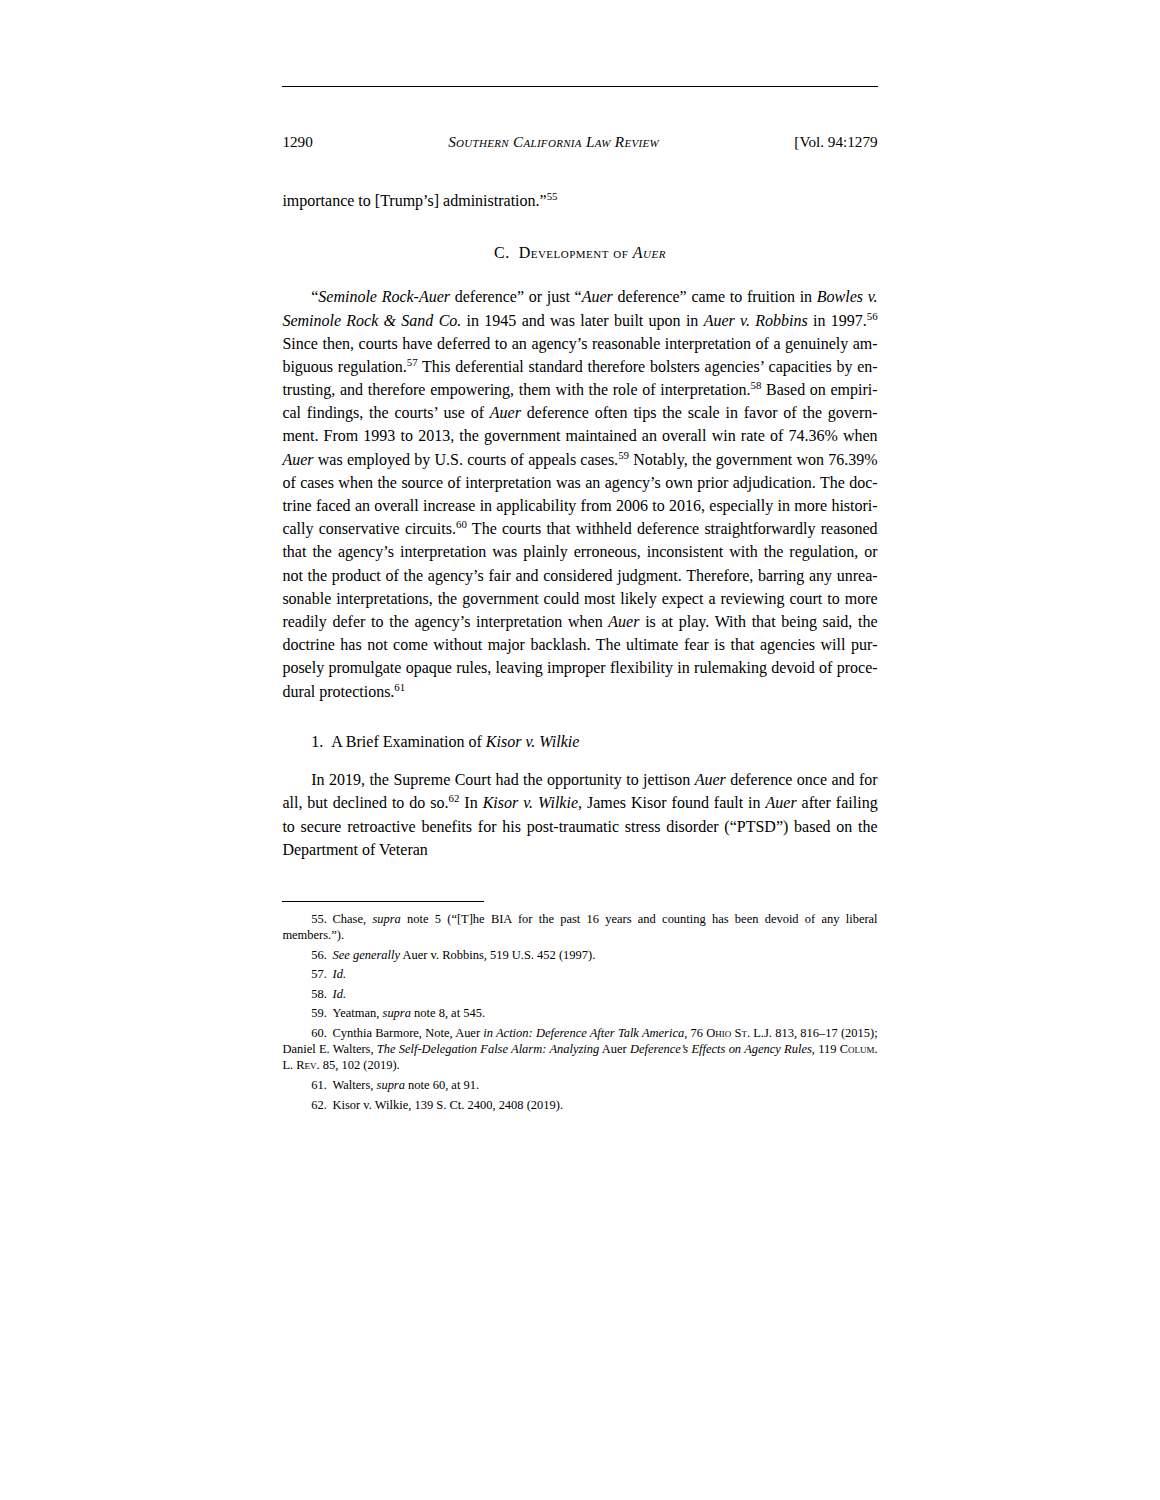1290 Southern California Law Review [Vol. 94:1279
importance to [Trump’s] administration.”55
C. Development of Auer
“Seminole Rock-Auer deference” or just “Auer deference” came to fruition in Bowles v. Seminole Rock & Sand Co. in 1945 and was later built upon in Auer v. Robbins in 1997.56 Since then, courts have deferred to an agency’s reasonable interpretation of a genuinely ambiguous regulation.57 This deferential standard therefore bolsters agencies’ capacities by entrusting, and therefore empowering, them with the role of interpretation.58 Based on empirical findings, the courts’ use of Auer deference often tips the scale in favor of the government. From 1993 to 2013, the government maintained an overall win rate of 74.36% when Auer was employed by U.S. courts of appeals cases.59 Notably, the government won 76.39% of cases when the source of interpretation was an agency’s own prior adjudication. The doctrine faced an overall increase in applicability from 2006 to 2016, especially in more historically conservative circuits.60 The courts that withheld deference straightforwardly reasoned that the agency’s interpretation was plainly erroneous, inconsistent with the regulation, or not the product of the agency’s fair and considered judgment. Therefore, barring any unreasonable interpretations, the government could most likely expect a reviewing court to more readily defer to the agency’s interpretation when Auer is at play. With that being said, the doctrine has not come without major backlash. The ultimate fear is that agencies will purposely promulgate opaque rules, leaving improper flexibility in rulemaking devoid of procedural protections.61
1. A Brief Examination of Kisor v. Wilkie
In 2019, the Supreme Court had the opportunity to jettison Auer deference once and for all, but declined to do so.62 In Kisor v. Wilkie, James Kisor found fault in Auer after failing to secure retroactive benefits for his post-traumatic stress disorder (“PTSD”) based on the Department of Veteran
55. Chase, supra note 5 (“[T]he BIA for the past 16 years and counting has been devoid of any liberal members.”).
56. See generally Auer v. Robbins, 519 U.S. 452 (1997).
57. Id.
58. Id.
59. Yeatman, supra note 8, at 545.
60. Cynthia Barmore, Note, Auer in Action: Deference After Talk America, 76 Ohio St. L.J. 813, 816–17 (2015); Daniel E. Walters, The Self-Delegation False Alarm: Analyzing Auer Deference’s Effects on Agency Rules, 119 Colum. L. Rev. 85, 102 (2019).
61. Walters, supra note 60, at 91.
62. Kisor v. Wilkie, 139 S. Ct. 2400, 2408 (2019).